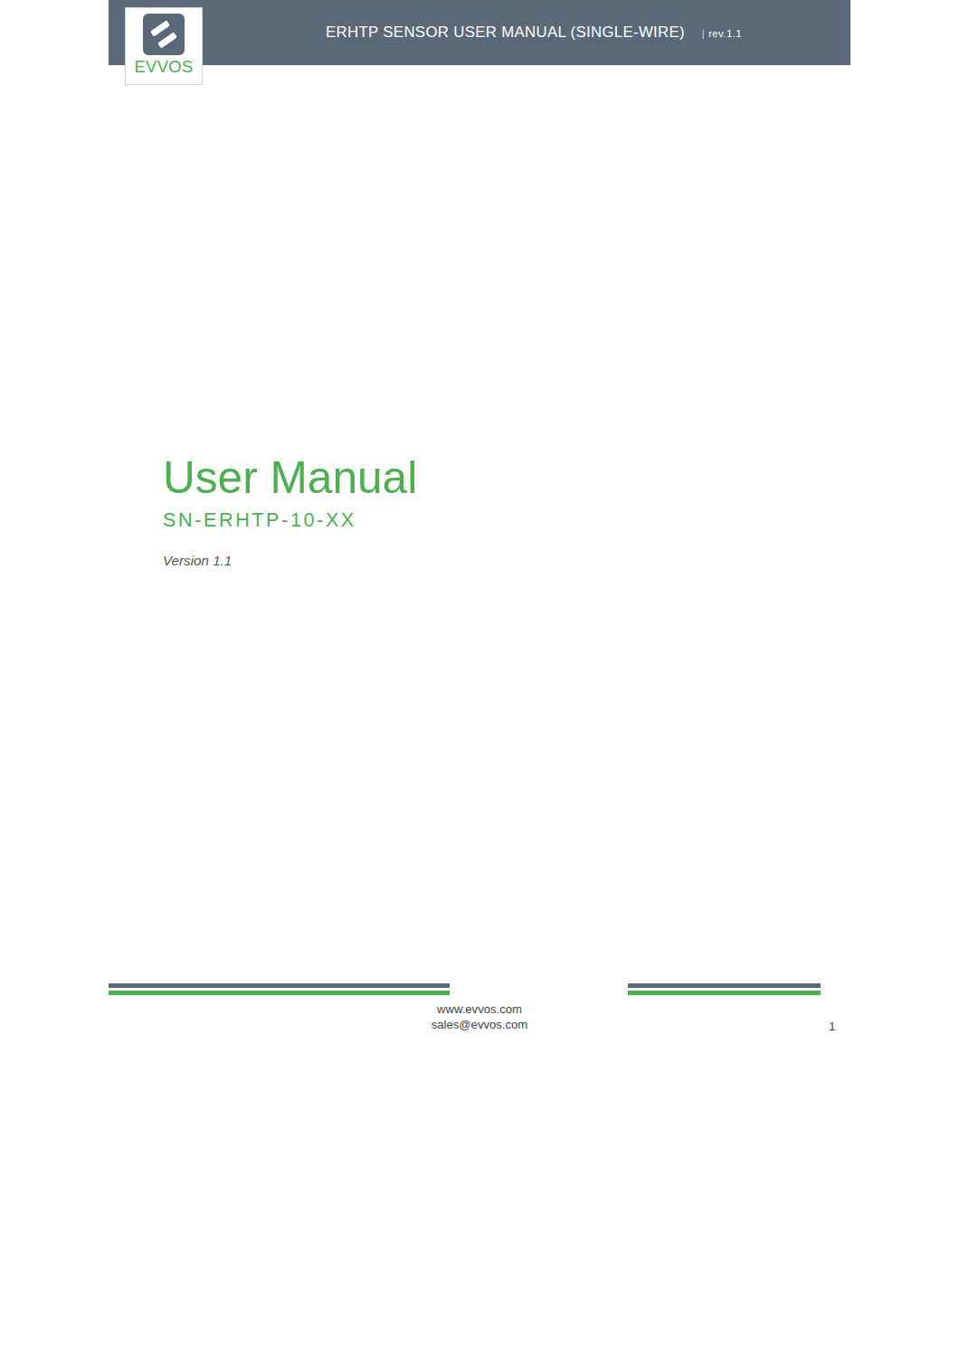EVVOS
ERHTP SENSOR USER MANUAL (SINGLE-WIRE) |rev.1.1
User Manual
SN-ERHTP-10-XX
Version 1.1
www.evvos.com
sales@evvos.com
1